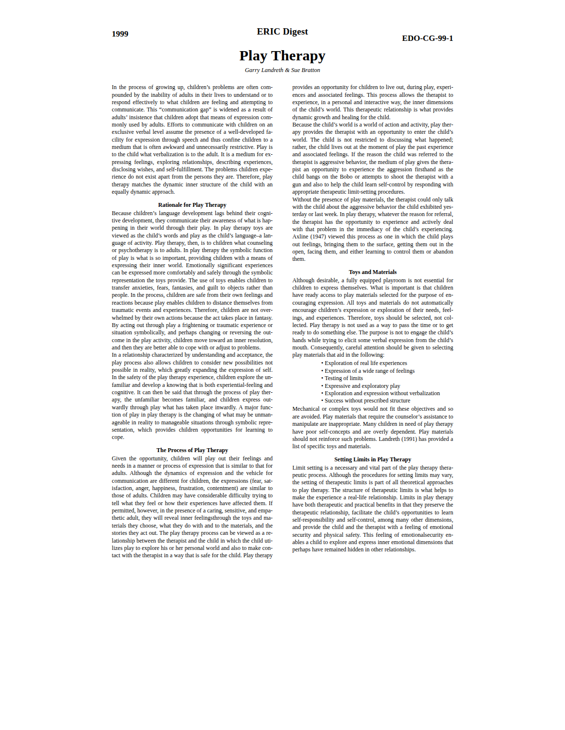1999
ERIC Digest
EDO-CG-99-1
Play Therapy
Garry Landreth & Sue Bratton
In the process of growing up, children’s problems are often compounded by the inability of adults in their lives to understand or to respond effectively to what children are feeling and attempting to communicate. This “communication gap” is widened as a result of adults’ insistence that children adopt that means of expression commonly used by adults. Efforts to communicate with children on an exclusive verbal level assume the presence of a well-developed facility for expression through speech and thus confine children to a medium that is often awkward and unnecessarily restrictive. Play is to the child what verbalization is to the adult. It is a medium for expressing feelings, exploring relationships, describing experiences, disclosing wishes, and self-fulfillment. The problems children experience do not exist apart from the persons they are. Therefore, play therapy matches the dynamic inner structure of the child with an equally dynamic approach.
Rationale for Play Therapy
Because children’s language development lags behind their cognitive development, they communicate their awareness of what is happening in their world through their play. In play therapy toys are viewed as the child’s words and play as the child’s language–a language of activity. Play therapy, then, is to children what counseling or psychotherapy is to adults. In play therapy the symbolic function of play is what is so important, providing children with a means of expressing their inner world. Emotionally significant experiences can be expressed more comfortably and safely through the symbolic representation the toys provide. The use of toys enables children to transfer anxieties, fears, fantasies, and guilt to objects rather than people. In the process, children are safe from their own feelings and reactions because play enables children to distance themselves from traumatic events and experiences. Therefore, children are not overwhelmed by their own actions because the act takes place in fantasy. By acting out through play a frightening or traumatic experience or situation symbolically, and perhaps changing or reversing the outcome in the play activity, children move toward an inner resolution, and then they are better able to cope with or adjust to problems.
In a relationship characterized by understanding and acceptance, the play process also allows children to consider new possibilities not possible in reality, which greatly expanding the expression of self. In the safety of the play therapy experience, children explore the unfamiliar and develop a knowing that is both experiential-feeling and cognitive. It can then be said that through the process of play therapy, the unfamiliar becomes familiar, and children express outwardly through play what has taken place inwardly. A major function of play in play therapy is the changing of what may be unmanageable in reality to manageable situations through symbolic representation, which provides children opportunities for learning to cope.
The Process of Play Therapy
Given the opportunity, children will play out their feelings and needs in a manner or process of expression that is similar to that for adults. Although the dynamics of expression and the vehicle for communication are different for children, the expressions (fear, satisfaction, anger, happiness, frustration, contentment) are similar to those of adults. Children may have considerable difficulty trying to tell what they feel or how their experiences have affected them. If permitted, however, in the presence of a caring, sensitive, and empathetic adult, they will reveal inner feelingsthrough the toys and materials they choose, what they do with and to the materials, and the stories they act out. The play therapy process can be viewed as a relationship between the therapist and the child in which the child utilizes play to explore his or her personal world and also to make contact with the therapist in a way that is safe for the child. Play therapy provides an opportunity for children to live out, during play, experiences and associated feelings. This process allows the therapist to experience, in a personal and interactive way, the inner dimensions of the child’s world. This therapeutic relationship is what provides dynamic growth and healing for the child.
Because the child’s world is a world of action and activity, play therapy provides the therapist with an opportunity to enter the child’s world. The child is not restricted to discussing what happened; rather, the child lives out at the moment of play the past experience and associated feelings. If the reason the child was referred to the therapist is aggressive behavior, the medium of play gives the therapist an opportunity to experience the aggression firsthand as the child bangs on the Bobo or attempts to shoot the therapist with a gun and also to help the child learn self-control by responding with appropriate therapeutic limit-setting procedures.
Without the presence of play materials, the therapist could only talk with the child about the aggressive behavior the child exhibited yesterday or last week. In play therapy, whatever the reason for referral, the therapist has the opportunity to experience and actively deal with that problem in the immediacy of the child’s experiencing. Axline (1947) viewed this process as one in which the child plays out feelings, bringing them to the surface, getting them out in the open, facing them, and either learning to control them or abandon them.
Toys and Materials
Although desirable, a fully equipped playroom is not essential for children to express themselves. What is important is that children have ready access to play materials selected for the purpose of encouraging expression. All toys and materials do not automatically encourage children’s expression or exploration of their needs, feelings, and experiences. Therefore, toys should be selected, not collected. Play therapy is not used as a way to pass the time or to get ready to do something else. The purpose is not to engage the child’s hands while trying to elicit some verbal expression from the child’s mouth. Consequently, careful attention should be given to selecting play materials that aid in the following:
Exploration of real life experiences
Expression of a wide range of feelings
Testing of limits
Expressive and exploratory play
Exploration and expression without verbalization
Success without prescribed structure
Mechanical or complex toys would not fit these objectives and so are avoided. Play materials that require the counselor’s assistance to manipulate are inappropriate. Many children in need of play therapy have poor self-concepts and are overly dependent. Play materials should not reinforce such problems. Landreth (1991) has provided a list of specific toys and materials.
Setting Limits in Play Therapy
Limit setting is a necessary and vital part of the play therapy therapeutic process. Although the procedures for setting limits may vary, the setting of therapeutic limits is part of all theoretical approaches to play therapy. The structure of therapeutic limits is what helps to make the experience a real-life relationship. Limits in play therapy have both therapeutic and practical benefits in that they preserve the therapeutic relationship, facilitate the child’s opportunities to learn self-responsibility and self-control, among many other dimensions, and provide the child and the therapist with a feeling of emotional security and physical safety. This feeling of emotionalsecurity enables a child to explore and express inner emotional dimensions that perhaps have remained hidden in other relationships.